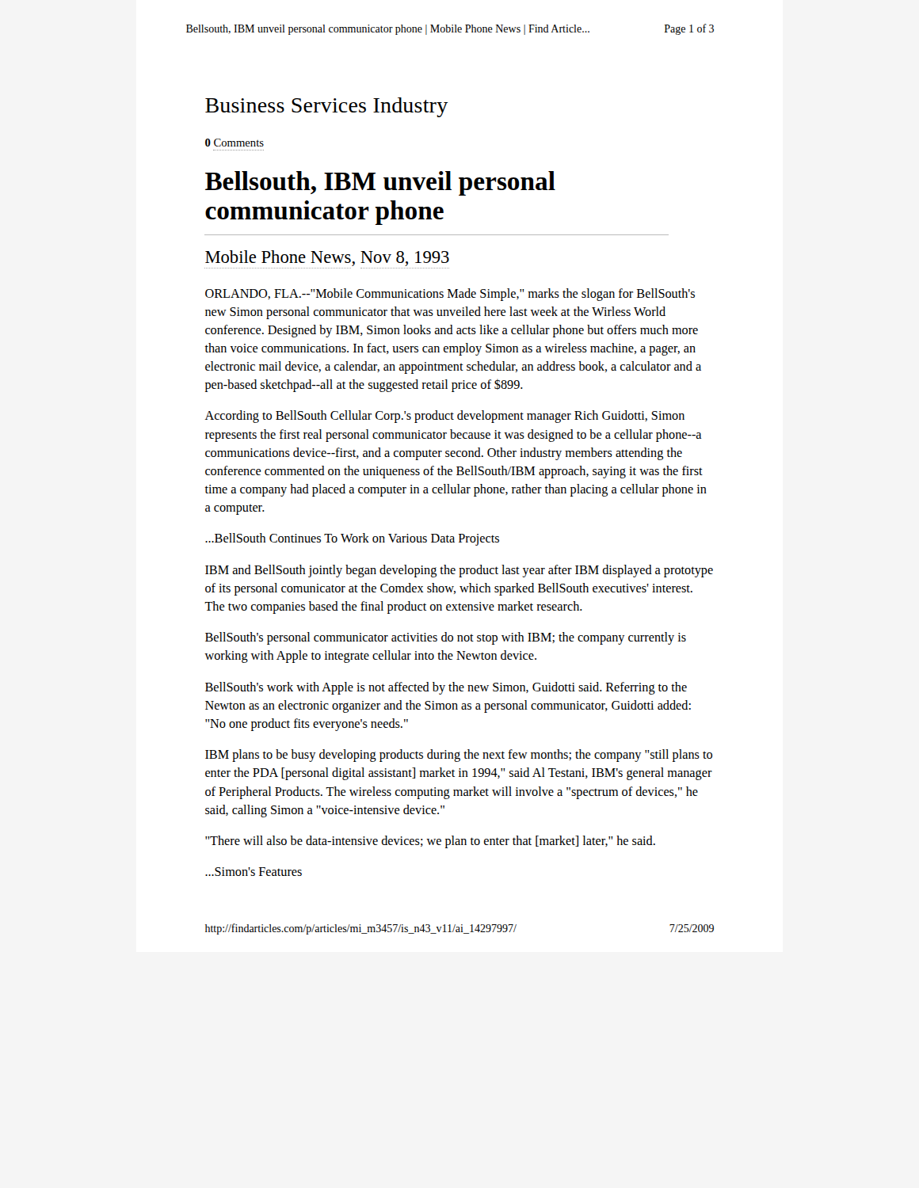Bellsouth, IBM unveil personal communicator phone | Mobile Phone News | Find Article... Page 1 of 3
Business Services Industry
0 Comments
Bellsouth, IBM unveil personal communicator phone
Mobile Phone News, Nov 8, 1993
ORLANDO, FLA.--"Mobile Communications Made Simple," marks the slogan for BellSouth's new Simon personal communicator that was unveiled here last week at the Wirless World conference. Designed by IBM, Simon looks and acts like a cellular phone but offers much more than voice communications. In fact, users can employ Simon as a wireless machine, a pager, an electronic mail device, a calendar, an appointment schedular, an address book, a calculator and a pen-based sketchpad--all at the suggested retail price of $899.
According to BellSouth Cellular Corp.'s product development manager Rich Guidotti, Simon represents the first real personal communicator because it was designed to be a cellular phone--a communications device--first, and a computer second. Other industry members attending the conference commented on the uniqueness of the BellSouth/IBM approach, saying it was the first time a company had placed a computer in a cellular phone, rather than placing a cellular phone in a computer.
...BellSouth Continues To Work on Various Data Projects
IBM and BellSouth jointly began developing the product last year after IBM displayed a prototype of its personal comunicator at the Comdex show, which sparked BellSouth executives' interest. The two companies based the final product on extensive market research.
BellSouth's personal communicator activities do not stop with IBM; the company currently is working with Apple to integrate cellular into the Newton device.
BellSouth's work with Apple is not affected by the new Simon, Guidotti said. Referring to the Newton as an electronic organizer and the Simon as a personal communicator, Guidotti added: "No one product fits everyone's needs."
IBM plans to be busy developing products during the next few months; the company "still plans to enter the PDA [personal digital assistant] market in 1994," said Al Testani, IBM's general manager of Peripheral Products. The wireless computing market will involve a "spectrum of devices," he said, calling Simon a "voice-intensive device."
"There will also be data-intensive devices; we plan to enter that [market] later," he said.
...Simon's Features
http://findarticles.com/p/articles/mi_m3457/is_n43_v11/ai_14297997/ 7/25/2009